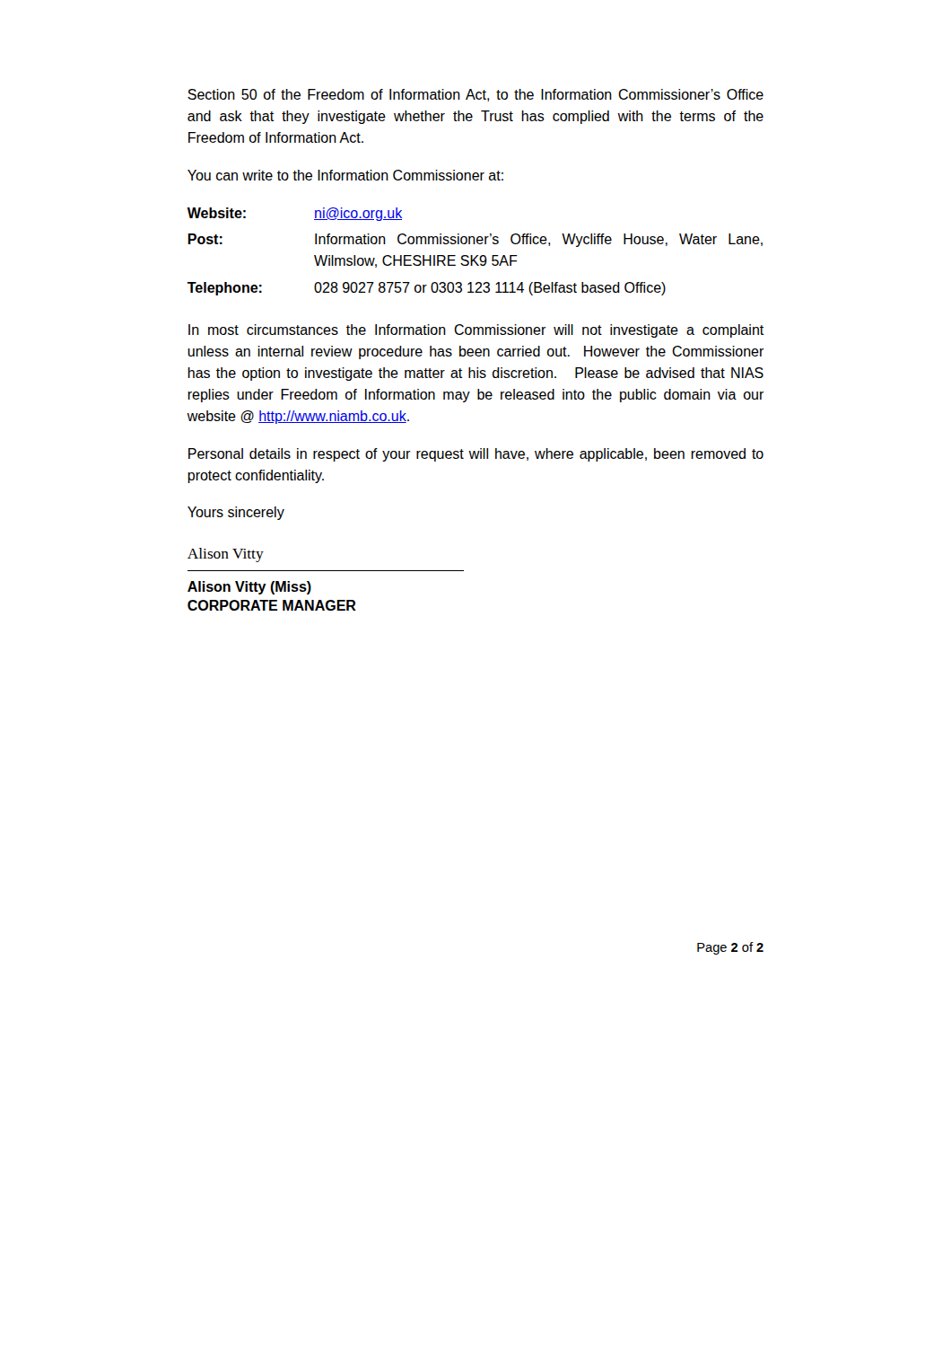Section 50 of the Freedom of Information Act, to the Information Commissioner’s Office and ask that they investigate whether the Trust has complied with the terms of the Freedom of Information Act.
You can write to the Information Commissioner at:
| Website: | ni@ico.org.uk |
| Post: | Information Commissioner’s Office, Wycliffe House, Water Lane, Wilmslow, CHESHIRE SK9 5AF |
| Telephone: | 028 9027 8757 or 0303 123 1114 (Belfast based Office) |
In most circumstances the Information Commissioner will not investigate a complaint unless an internal review procedure has been carried out. However the Commissioner has the option to investigate the matter at his discretion. Please be advised that NIAS replies under Freedom of Information may be released into the public domain via our website @ http://www.niamb.co.uk.
Personal details in respect of your request will have, where applicable, been removed to protect confidentiality.
Yours sincerely
Alison Vitty
Alison Vitty (Miss)
CORPORATE MANAGER
Page 2 of 2